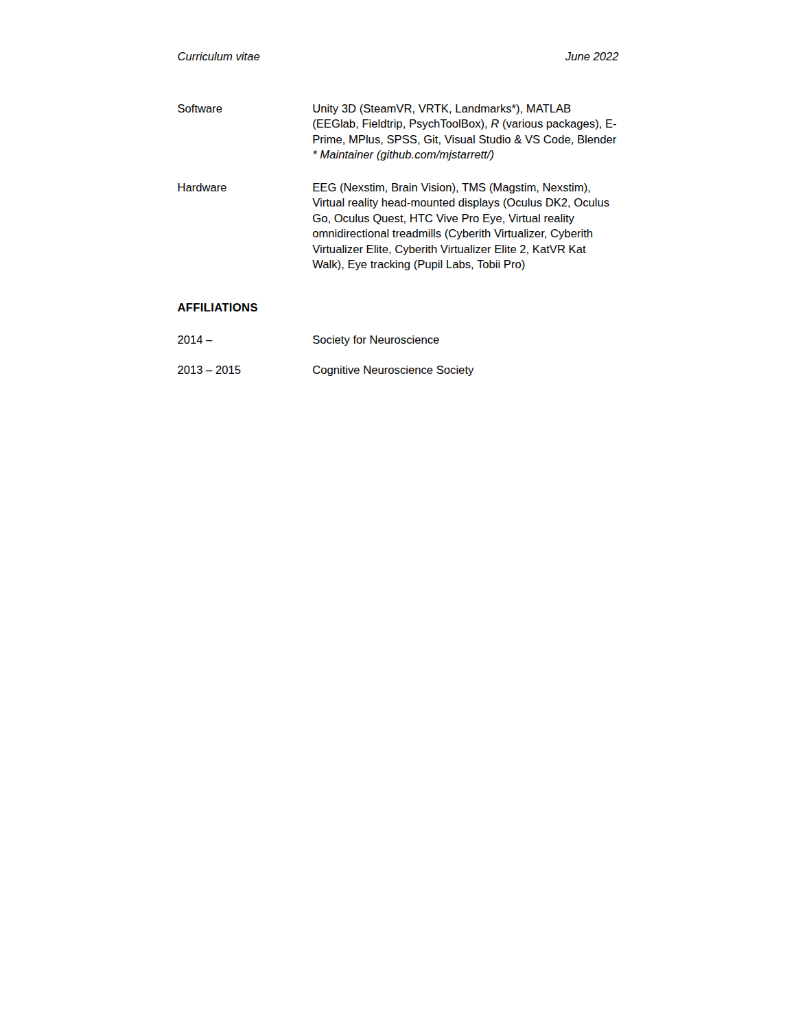Curriculum vitae June 2022
Software
Unity 3D (SteamVR, VRTK, Landmarks*), MATLAB (EEGlab, Fieldtrip, PsychToolBox), R (various packages), E-Prime, MPlus, SPSS, Git, Visual Studio & VS Code, Blender
* Maintainer (github.com/mjstarrett/)
Hardware
EEG (Nexstim, Brain Vision), TMS (Magstim, Nexstim), Virtual reality head-mounted displays (Oculus DK2, Oculus Go, Oculus Quest, HTC Vive Pro Eye, Virtual reality omnidirectional treadmills (Cyberith Virtualizer, Cyberith Virtualizer Elite, Cyberith Virtualizer Elite 2, KatVR Kat Walk), Eye tracking (Pupil Labs, Tobii Pro)
AFFILIATIONS
2014 –
Society for Neuroscience
2013 – 2015
Cognitive Neuroscience Society